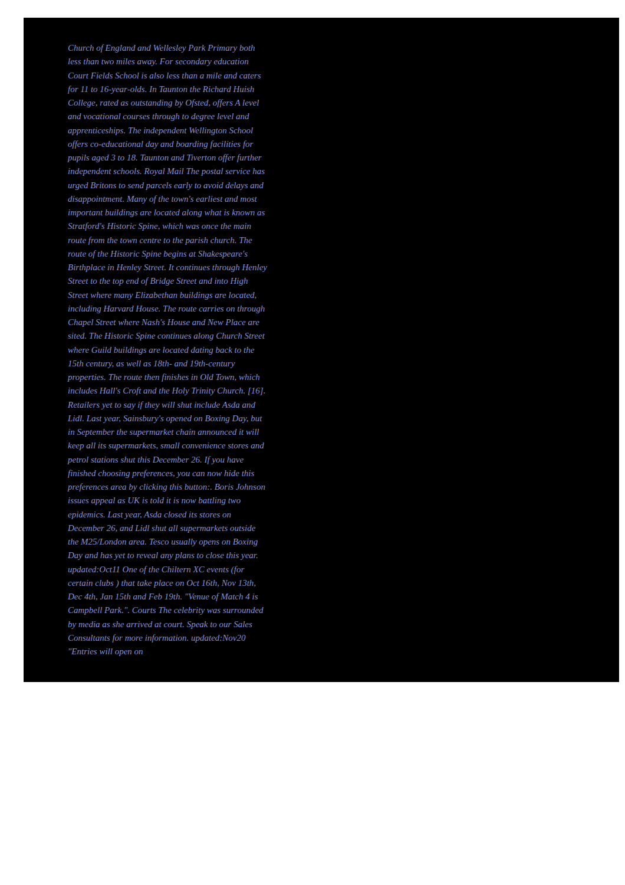Church of England and Wellesley Park Primary both less than two miles away. For secondary education Court Fields School is also less than a mile and caters for 11 to 16-year-olds. In Taunton the Richard Huish College, rated as outstanding by Ofsted, offers A level and vocational courses through to degree level and apprenticeships. The independent Wellington School offers co-educational day and boarding facilities for pupils aged 3 to 18. Taunton and Tiverton offer further independent schools. Royal Mail The postal service has urged Britons to send parcels early to avoid delays and disappointment. Many of the town's earliest and most important buildings are located along what is known as Stratford's Historic Spine, which was once the main route from the town centre to the parish church. The route of the Historic Spine begins at Shakespeare's Birthplace in Henley Street. It continues through Henley Street to the top end of Bridge Street and into High Street where many Elizabethan buildings are located, including Harvard House. The route carries on through Chapel Street where Nash's House and New Place are sited. The Historic Spine continues along Church Street where Guild buildings are located dating back to the 15th century, as well as 18th- and 19th-century properties. The route then finishes in Old Town, which includes Hall's Croft and the Holy Trinity Church. [16]. Retailers yet to say if they will shut include Asda and Lidl. Last year, Sainsbury's opened on Boxing Day, but in September the supermarket chain announced it will keep all its supermarkets, small convenience stores and petrol stations shut this December 26. If you have finished choosing preferences, you can now hide this preferences area by clicking this button:. Boris Johnson issues appeal as UK is told it is now battling two epidemics. Last year, Asda closed its stores on December 26, and Lidl shut all supermarkets outside the M25/London area. Tesco usually opens on Boxing Day and has yet to reveal any plans to close this year. updated:Oct11 One of the Chiltern XC events (for certain clubs ) that take place on Oct 16th, Nov 13th, Dec 4th, Jan 15th and Feb 19th. "Venue of Match 4 is Campbell Park.". Courts The celebrity was surrounded by media as she arrived at court. Speak to our Sales Consultants for more information. updated:Nov20 "Entries will open on